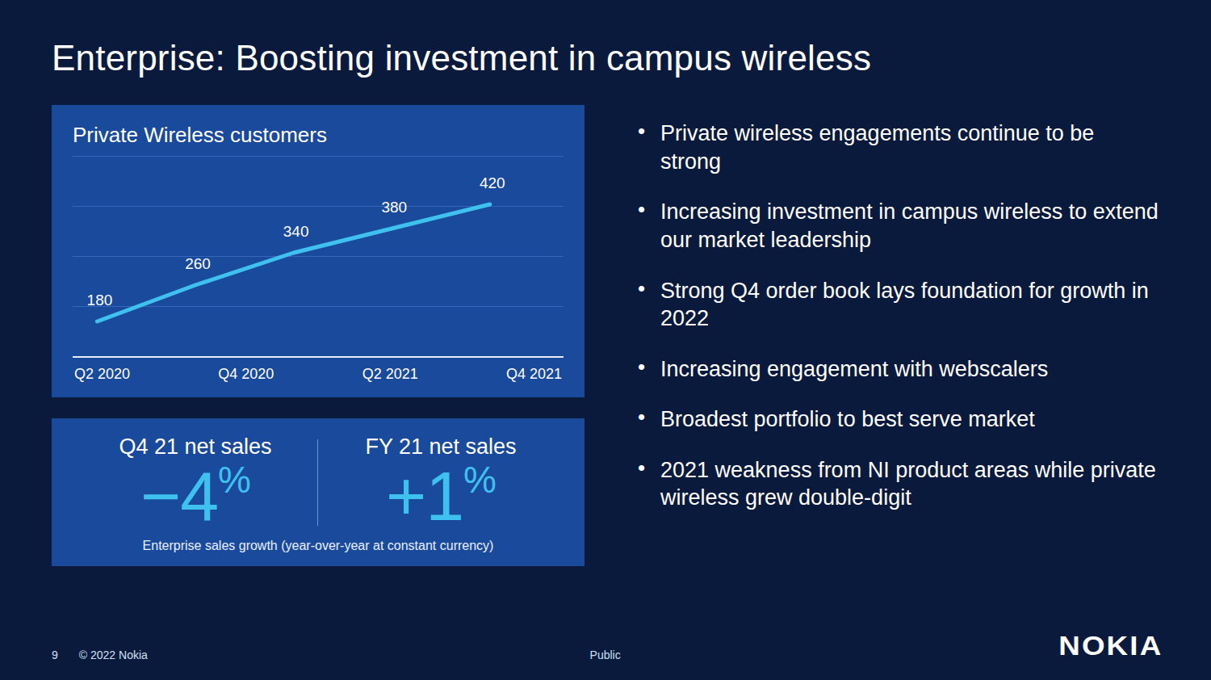Enterprise: Boosting investment in campus wireless
Private Wireless customers
180 260 340 380 420
Q2 2020 Q4 2020 Q2 2021 Q4 2021
Q4 21 net sales
−4%
FY 21 net sales
+1%
Enterprise sales growth (year-over-year at constant currency)
Private wireless engagements continue to be strong
Increasing investment in campus wireless to extend our market leadership
Strong Q4 order book lays foundation for growth in 2022
Increasing engagement with webscalers
Broadest portfolio to best serve market
2021 weakness from NI product areas while private wireless grew double-digit
9 © 2022 Nokia
Public
NOKIA